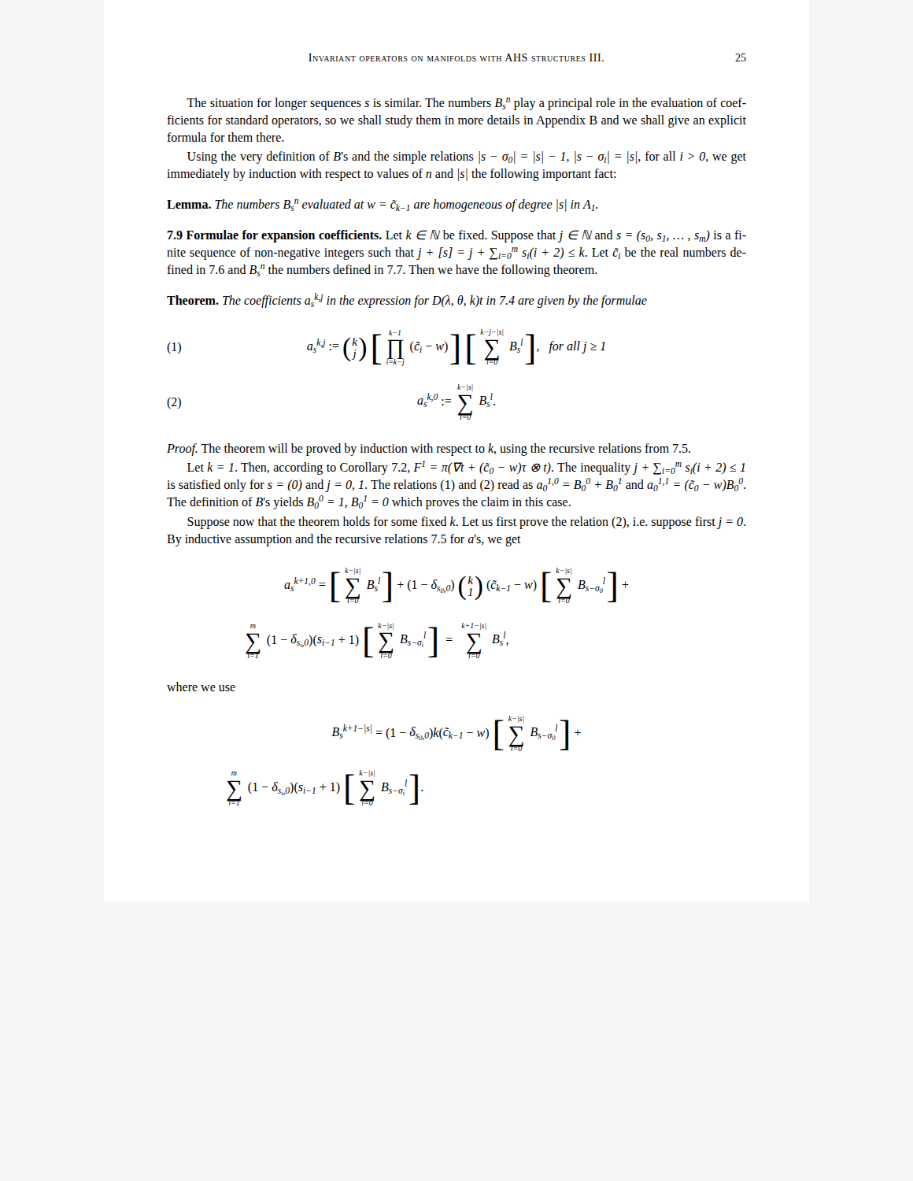Invariant operators on manifolds with AHS structures III. 25
The situation for longer sequences s is similar. The numbers Bsn play a principal role in the evaluation of coefficients for standard operators, so we shall study them in more details in Appendix B and we shall give an explicit formula for them there.
Using the very definition of B's and the simple relations |s − σ0| = |s| − 1, |s − σi| = |s|, for all i > 0, we get immediately by induction with respect to values of n and |s| the following important fact:
Lemma. The numbers Bsn evaluated at w = c̃k−1 are homogeneous of degree |s| in A1.
7.9 Formulae for expansion coefficients. Let k ∈ ℕ be fixed. Suppose that j ∈ ℕ and s = (s0, s1, … , sm) is a finite sequence of non-negative integers such that j + [s] = j + ∑i=0m si(i + 2) ≤ k. Let c̃i be the real numbers defined in 7.6 and Bsn the numbers defined in 7.7. Then we have the following theorem.
Theorem. The coefficients ask,j in the expression for D(λ, θ, k)t in 7.4 are given by the formulae
(1) ask,j := (kj) [ k−1∏i=k−j (c̃i − w) ] [ k−j−|s|∑l=0 Bsl ], for all j ≥ 1
(2) ask,0 := k−|s|∑l=0 Bsl.
Proof. The theorem will be proved by induction with respect to k, using the recursive relations from 7.5.
Let k = 1. Then, according to Corollary 7.2, F1 = π(∇t + (c̃0 − w)τ ⊗ t). The inequality j + ∑i=0m si(i + 2) ≤ 1 is satisfied only for s = (0) and j = 0, 1. The relations (1) and (2) read as a01,0 = B00 + B01 and a01,1 = (c̃0 − w)B00. The definition of B's yields B00 = 1, B01 = 0 which proves the claim in this case.
Suppose now that the theorem holds for some fixed k. Let us first prove the relation (2), i.e. suppose first j = 0. By inductive assumption and the recursive relations 7.5 for a's, we get
ask+1,0 = [ k−|s|∑l=0 Bsl ] + (1 − δs0,0) (k 1) (c̃k−1 − w) [ k−|s|∑l=0 Bs−σ0l ] +
m∑i=1 (1 − δsi,0)(si−1 + 1) [ k−|s|∑l=0 Bs−σil ] = k+1−|s|∑l=0 Bsl,
where we use
Bsk+1−|s| = (1 − δs0,0)k(c̃k−1 − w) [ k−|s|∑l=0 Bs−σ0l ] +
m∑i=1 (1 − δsi,0)(si−1 + 1) [ k−|s|∑l=0 Bs−σil ].